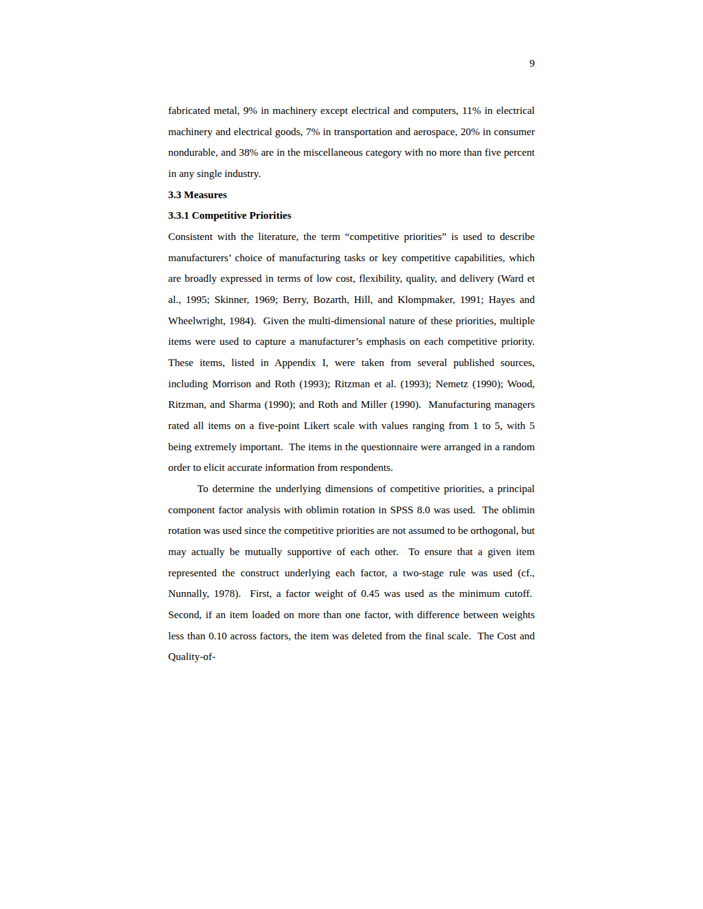9
fabricated metal, 9% in machinery except electrical and computers, 11% in electrical machinery and electrical goods, 7% in transportation and aerospace, 20% in consumer nondurable, and 38% are in the miscellaneous category with no more than five percent in any single industry.
3.3 Measures
3.3.1 Competitive Priorities
Consistent with the literature, the term “competitive priorities” is used to describe manufacturers’ choice of manufacturing tasks or key competitive capabilities, which are broadly expressed in terms of low cost, flexibility, quality, and delivery (Ward et al., 1995; Skinner, 1969; Berry, Bozarth, Hill, and Klompmaker, 1991; Hayes and Wheelwright, 1984). Given the multi-dimensional nature of these priorities, multiple items were used to capture a manufacturer’s emphasis on each competitive priority. These items, listed in Appendix I, were taken from several published sources, including Morrison and Roth (1993); Ritzman et al. (1993); Nemetz (1990); Wood, Ritzman, and Sharma (1990); and Roth and Miller (1990). Manufacturing managers rated all items on a five-point Likert scale with values ranging from 1 to 5, with 5 being extremely important. The items in the questionnaire were arranged in a random order to elicit accurate information from respondents.
To determine the underlying dimensions of competitive priorities, a principal component factor analysis with oblimin rotation in SPSS 8.0 was used. The oblimin rotation was used since the competitive priorities are not assumed to be orthogonal, but may actually be mutually supportive of each other. To ensure that a given item represented the construct underlying each factor, a two-stage rule was used (cf., Nunnally, 1978). First, a factor weight of 0.45 was used as the minimum cutoff. Second, if an item loaded on more than one factor, with difference between weights less than 0.10 across factors, the item was deleted from the final scale. The Cost and Quality-of-